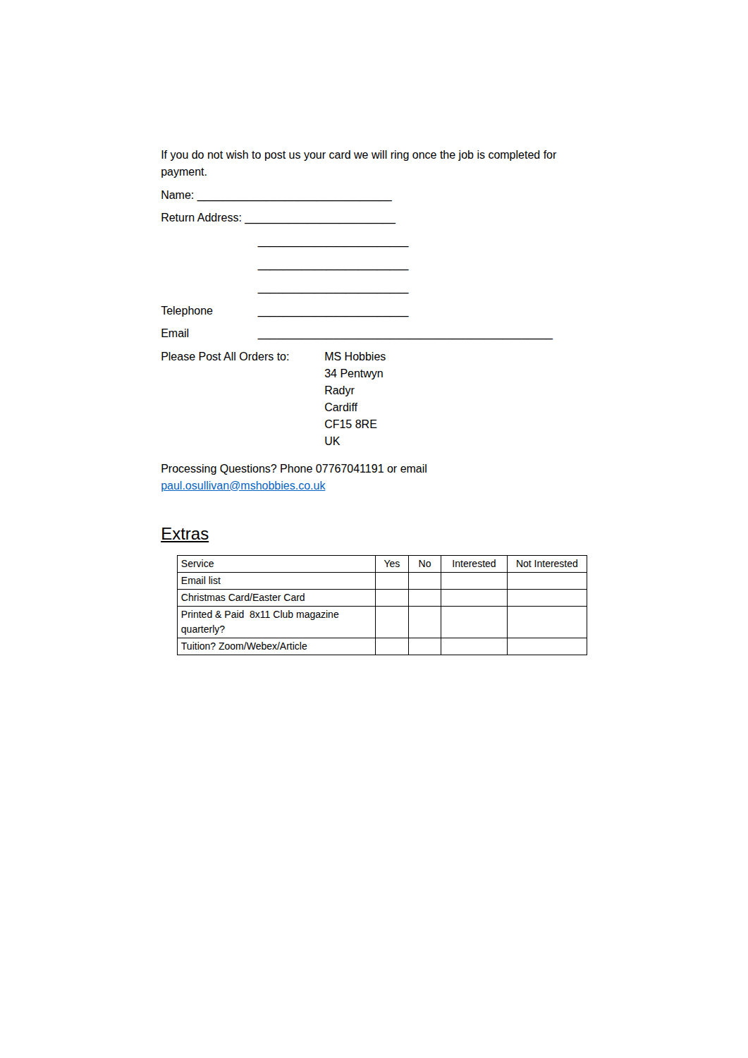If you do not wish to post us your card we will ring once the job is completed for payment.
Name: _______________________________
Return Address: ________________________
________________________
________________________
________________________
Telephone
________________________
Email
_______________________________________________
Please Post All Orders to:
MS Hobbies
34 Pentwyn
Radyr
Cardiff
CF15 8RE
UK
Processing Questions? Phone 07767041191 or email paul.osullivan@mshobbies.co.uk
Extras
| Service | Yes | No | Interested | Not Interested |
| --- | --- | --- | --- | --- |
| Email list | | | | |
| Christmas Card/Easter Card | | | | |
| Printed & Paid 8x11 Club magazine quarterly? | | | | |
| Tuition? Zoom/Webex/Article | | | | |